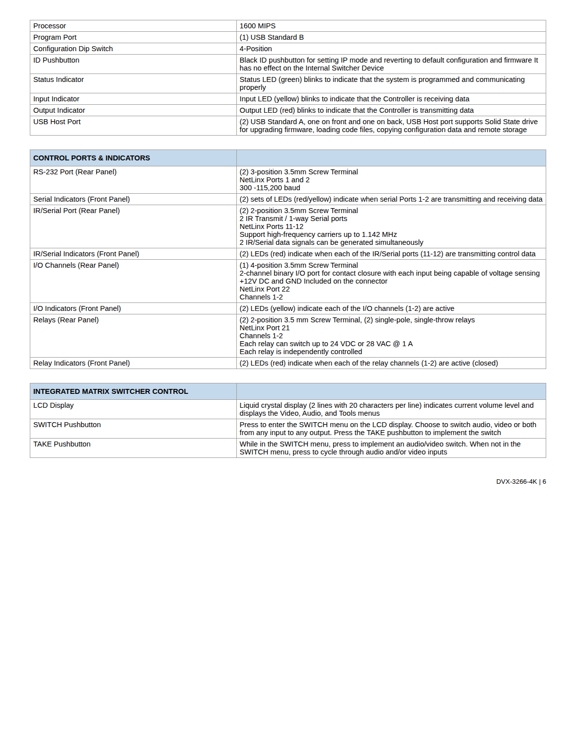| Processor | 1600 MIPS |
| Program Port | (1) USB Standard B |
| Configuration Dip Switch | 4-Position |
| ID Pushbutton | Black ID pushbutton for setting IP mode and reverting to default configuration and firmware It has no effect on the Internal Switcher Device |
| Status Indicator | Status LED (green) blinks to indicate that the system is programmed and communicating properly |
| Input Indicator | Input LED (yellow) blinks to indicate that the Controller is receiving data |
| Output Indicator | Output LED (red) blinks to indicate that the Controller is transmitting data |
| USB Host Port | (2) USB Standard A, one on front and one on back, USB Host port supports Solid State drive for upgrading firmware, loading code files, copying configuration data and remote storage |
| CONTROL PORTS & INDICATORS | |
| RS-232 Port (Rear Panel) | (2) 3-position 3.5mm Screw Terminal NetLinx Ports 1 and 2 300 -115,200 baud |
| Serial Indicators (Front Panel) | (2) sets of LEDs (red/yellow) indicate when serial Ports 1-2 are transmitting and receiving data |
| IR/Serial Port (Rear Panel) | (2) 2-position 3.5mm Screw Terminal 2 IR Transmit / 1-way Serial ports NetLinx Ports 11-12 Support high-frequency carriers up to 1.142 MHz 2 IR/Serial data signals can be generated simultaneously |
| IR/Serial Indicators (Front Panel) | (2) LEDs (red) indicate when each of the IR/Serial ports (11-12) are transmitting control data |
| I/O Channels (Rear Panel) | (1) 4-position 3.5mm Screw Terminal 2-channel binary I/O port for contact closure with each input being capable of voltage sensing +12V DC and GND Included on the connector NetLinx Port 22 Channels 1-2 |
| I/O Indicators (Front Panel) | (2) LEDs (yellow) indicate each of the I/O channels (1-2) are active |
| Relays (Rear Panel) | (2) 2-position 3.5 mm Screw Terminal, (2) single-pole, single-throw relays NetLinx Port 21 Channels 1-2 Each relay can switch up to 24 VDC or 28 VAC @ 1 A Each relay is independently controlled |
| Relay Indicators (Front Panel) | (2) LEDs (red) indicate when each of the relay channels (1-2) are active (closed) |
| INTEGRATED MATRIX SWITCHER CONTROL | |
| LCD Display | Liquid crystal display (2 lines with 20 characters per line) indicates current volume level and displays the Video, Audio, and Tools menus |
| SWITCH Pushbutton | Press to enter the SWITCH menu on the LCD display. Choose to switch audio, video or both from any input to any output. Press the TAKE pushbutton to implement the switch |
| TAKE Pushbutton | While in the SWITCH menu, press to implement an audio/video switch. When not in the SWITCH menu, press to cycle through audio and/or video inputs |
DVX-3266-4K | 6